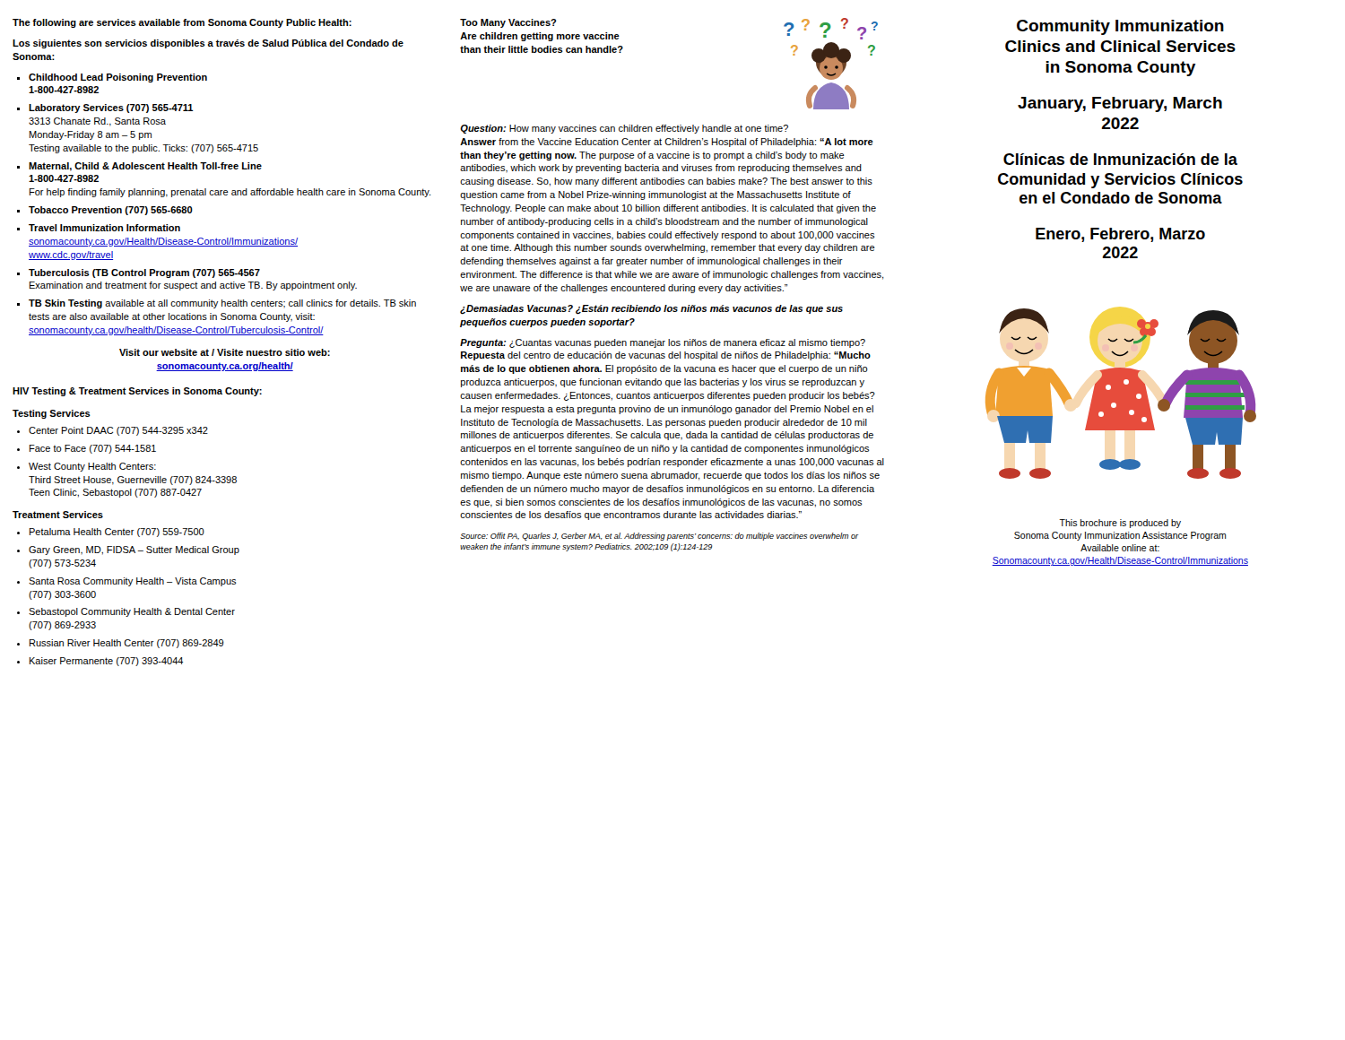The following are services available from Sonoma County Public Health:
Los siguientes son servicios disponibles a través de Salud Pública del Condado de Sonoma:
Childhood Lead Poisoning Prevention
1-800-427-8982
Laboratory Services (707) 565-4711
3313 Chanate Rd., Santa Rosa
Monday-Friday 8 am – 5 pm
Testing available to the public. Ticks: (707) 565-4715
Maternal, Child & Adolescent Health Toll-free Line
1-800-427-8982
For help finding family planning, prenatal care and affordable health care in Sonoma County.
Tobacco Prevention (707) 565-6680
Travel Immunization Information
sonomacounty.ca.gov/Health/Disease-Control/Immunizations/
www.cdc.gov/travel
Tuberculosis (TB Control Program (707) 565-4567
Examination and treatment for suspect and active TB. By appointment only.
TB Skin Testing available at all community health centers; call clinics for details. TB skin tests are also available at other locations in Sonoma County, visit:
sonomacounty.ca.gov/health/Disease-Control/Tuberculosis-Control/
Visit our website at / Visite nuestro sitio web:
sonomacounty.ca.org/health/
HIV Testing & Treatment Services in Sonoma County:
Testing Services
Center Point DAAC (707) 544-3295 x342
Face to Face (707) 544-1581
West County Health Centers:
Third Street House, Guerneville (707) 824-3398
Teen Clinic, Sebastopol (707) 887-0427
Treatment Services
Petaluma Health Center (707) 559-7500
Gary Green, MD, FIDSA – Sutter Medical Group
(707) 573-5234
Santa Rosa Community Health – Vista Campus
(707) 303-3600
Sebastopol Community Health & Dental Center
(707) 869-2933
Russian River Health Center (707) 869-2849
Kaiser Permanente (707) 393-4044
? ? ? ? ? ? ? ?
Too Many Vaccines?
Are children getting more vaccine
than their little bodies can handle?
Question: How many vaccines can children effectively handle at one time?
Answer from the Vaccine Education Center at Children’s Hospital of Philadelphia: “A lot more than they’re getting now. The purpose of a vaccine is to prompt a child’s body to make antibodies, which work by preventing bacteria and viruses from reproducing themselves and causing disease. So, how many different antibodies can babies make? The best answer to this question came from a Nobel Prize-winning immunologist at the Massachusetts Institute of Technology. People can make about 10 billion different antibodies. It is calculated that given the number of antibody-producing cells in a child’s bloodstream and the number of immunological components contained in vaccines, babies could effectively respond to about 100,000 vaccines at one time. Although this number sounds overwhelming, remember that every day children are defending themselves against a far greater number of immunological challenges in their environment. The difference is that while we are aware of immunologic challenges from vaccines, we are unaware of the challenges encountered during every day activities.”
¿Demasiadas Vacunas? ¿Están recibiendo los niños más vacunos de las que sus pequeños cuerpos pueden soportar?
Pregunta: ¿Cuantas vacunas pueden manejar los niños de manera eficaz al mismo tiempo?
Repuesta del centro de educación de vacunas del hospital de niños de Philadelphia: “Mucho más de lo que obtienen ahora. El propósito de la vacuna es hacer que el cuerpo de un niño produzca anticuerpos, que funcionan evitando que las bacterias y los virus se reproduzcan y causen enfermedades. ¿Entonces, cuantos anticuerpos diferentes pueden producir los bebés? La mejor respuesta a esta pregunta provino de un inmunólogo ganador del Premio Nobel en el Instituto de Tecnología de Massachusetts. Las personas pueden producir alrededor de 10 mil millones de anticuerpos diferentes. Se calcula que, dada la cantidad de células productoras de anticuerpos en el torrente sanguíneo de un niño y la cantidad de componentes inmunológicos contenidos en las vacunas, los bebés podrían responder eficazmente a unas 100,000 vacunas al mismo tiempo. Aunque este número suena abrumador, recuerde que todos los días los niños se defienden de un número mucho mayor de desafíos inmunológicos en su entorno. La diferencia es que, si bien somos conscientes de los desafíos inmunológicos de las vacunas, no somos conscientes de los desafíos que encontramos durante las actividades diarias.”
Source: Offit PA, Quarles J, Gerber MA, et al. Addressing parents’ concerns: do multiple vaccines overwhelm or weaken the infant’s immune system? Pediatrics. 2002;109 (1):124-129
Community Immunization
Clinics and Clinical Services
in Sonoma County
January, February, March
2022
Clínicas de Inmunización de la
Comunidad y Servicios Clínicos
en el Condado de Sonoma
Enero, Febrero, Marzo
2022
This brochure is produced by
Sonoma County Immunization Assistance Program
Available online at:
Sonomacounty.ca.gov/Health/Disease-Control/Immunizations